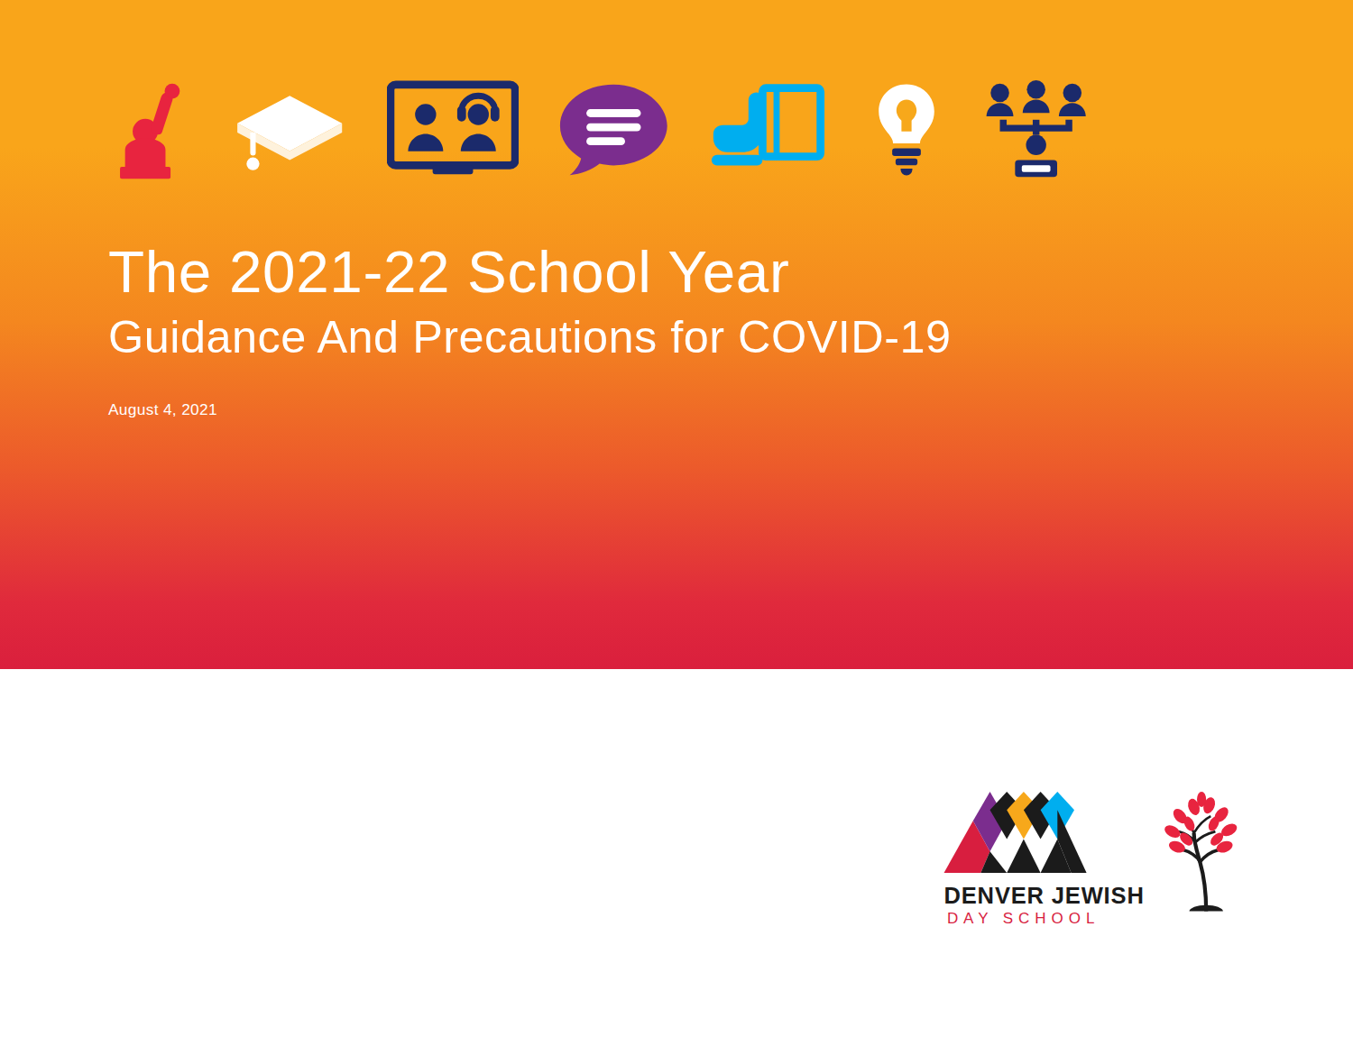The 2021-22 School Year
Guidance And Precautions for COVID-19
August 4, 2021
Denver Jewish Day School DENVER JEWISH DAY SCHOOL